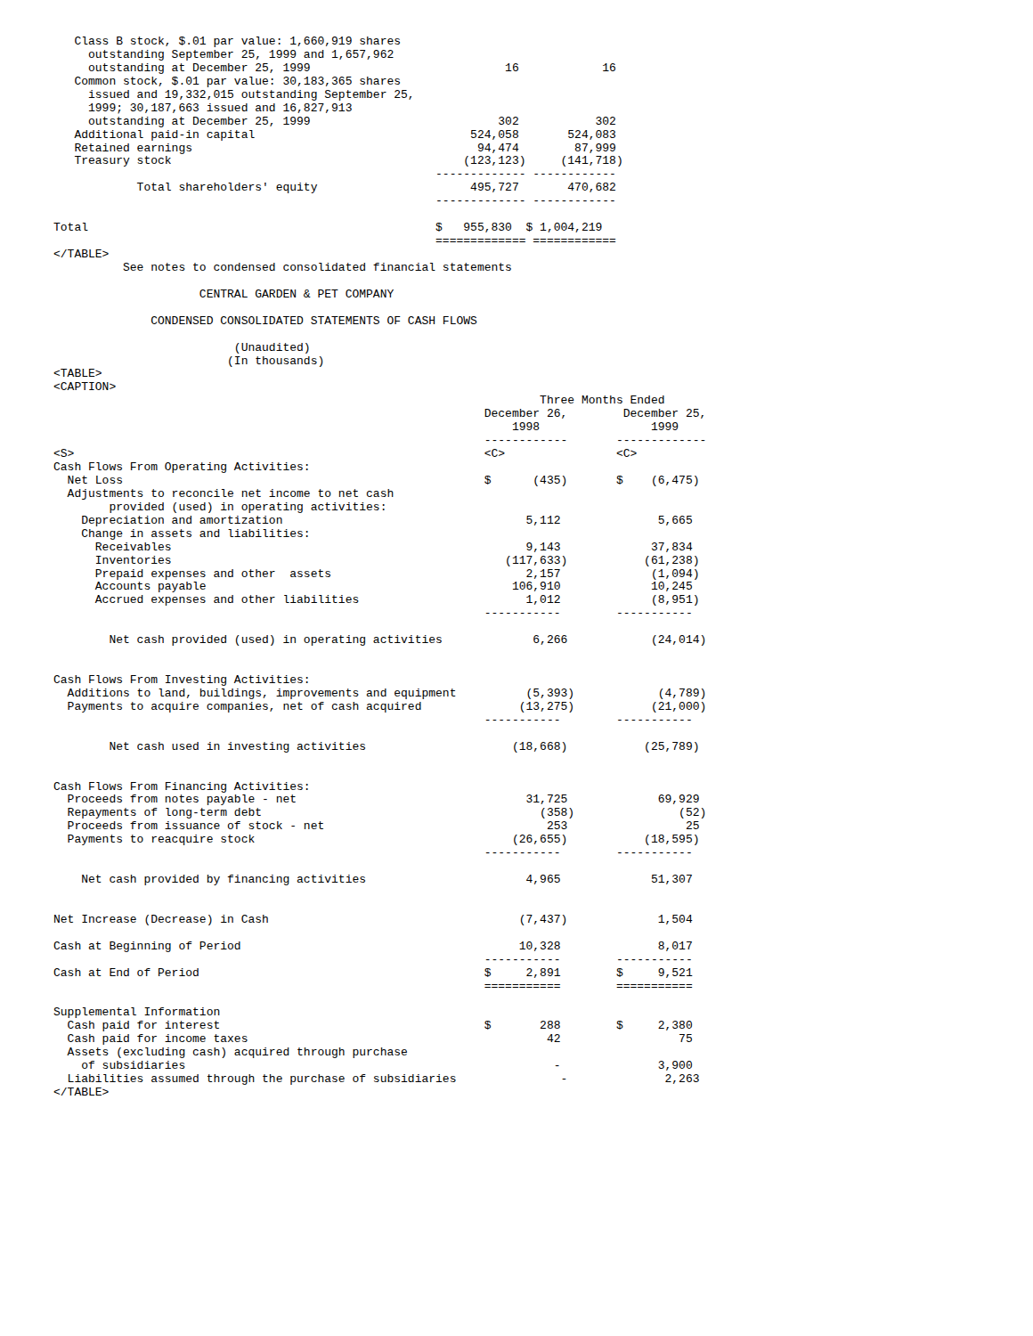Class B stock, $.01 par value: 1,660,919 shares
     outstanding September 25, 1999 and 1,657,962
     outstanding at December 25, 1999                            16            16
   Common stock, $.01 par value: 30,183,365 shares
     issued and 19,332,015 outstanding September 25,
     1999; 30,187,663 issued and 16,827,913
     outstanding at December 25, 1999                           302           302
   Additional paid-in capital                               524,058       524,083
   Retained earnings                                         94,474        87,999
   Treasury stock                                          (123,123)     (141,718)
                                                       ------------- ------------
            Total shareholders' equity                      495,727       470,682
                                                       ------------- ------------

Total                                                  $   955,830  $ 1,004,219
                                                       ============= ============
</TABLE>
          See notes to condensed consolidated financial statements

                     CENTRAL GARDEN & PET COMPANY

              CONDENSED CONSOLIDATED STATEMENTS OF CASH FLOWS

                          (Unaudited)
                         (In thousands)
<TABLE>
<CAPTION>
                                                                      Three Months Ended
                                                              December 26,        December 25,
                                                                  1998                1999
                                                              ------------       -------------
<S>                                                           <C>                <C>
Cash Flows From Operating Activities:
  Net Loss                                                    $      (435)       $    (6,475)
  Adjustments to reconcile net income to net cash
        provided (used) in operating activities:
    Depreciation and amortization                                   5,112              5,665
    Change in assets and liabilities:
      Receivables                                                   9,143             37,834
      Inventories                                                (117,633)           (61,238)
      Prepaid expenses and other  assets                            2,157             (1,094)
      Accounts payable                                            106,910             10,245
      Accrued expenses and other liabilities                        1,012             (8,951)
                                                              -----------        -----------

        Net cash provided (used) in operating activities             6,266            (24,014)


Cash Flows From Investing Activities:
  Additions to land, buildings, improvements and equipment          (5,393)            (4,789)
  Payments to acquire companies, net of cash acquired              (13,275)           (21,000)
                                                              -----------        -----------

        Net cash used in investing activities                     (18,668)           (25,789)


Cash Flows From Financing Activities:
  Proceeds from notes payable - net                                 31,725             69,929
  Repayments of long-term debt                                        (358)               (52)
  Proceeds from issuance of stock - net                                253                 25
  Payments to reacquire stock                                     (26,655)           (18,595)
                                                              -----------        -----------

    Net cash provided by financing activities                       4,965             51,307


Net Increase (Decrease) in Cash                                    (7,437)             1,504

Cash at Beginning of Period                                        10,328              8,017
                                                              -----------        -----------
Cash at End of Period                                         $     2,891        $     9,521
                                                              ===========        ===========

Supplemental Information
  Cash paid for interest                                      $       288        $     2,380
  Cash paid for income taxes                                           42                 75
  Assets (excluding cash) acquired through purchase
    of subsidiaries                                                     -              3,900
  Liabilities assumed through the purchase of subsidiaries               -              2,263
</TABLE>